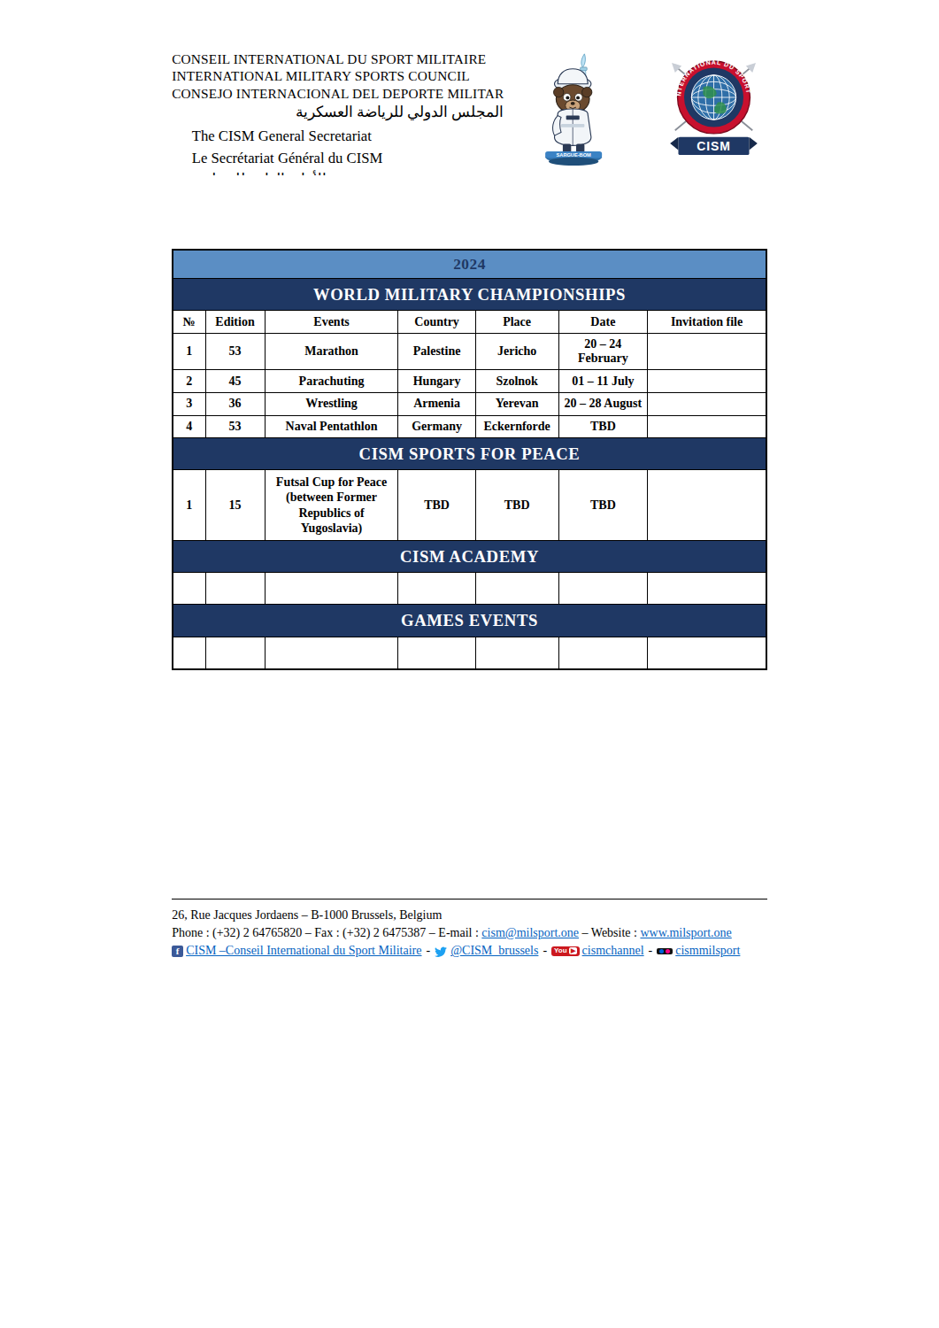CONSEIL INTERNATIONAL DU SPORT MILITAIRE
INTERNATIONAL MILITARY SPORTS COUNCIL
CONSEJO INTERNACIONAL DEL DEPORTE MILITAR
المجلس الدولي للرياضة العسكرية
The CISM General Secretariat
Le Secrétariat Général du CISM
الأمانة العامة للمجلس
SARGUE-BOM
CONSEIL INTERNATIONAL DU SPORT MILITAIRE CISM
| 2024 |
| WORLD MILITARY CHAMPIONSHIPS |
| № | Edition | Events | Country | Place | Date | Invitation file |
| 1 | 53 | Marathon | Palestine | Jericho | 20 – 24 February | |
| 2 | 45 | Parachuting | Hungary | Szolnok | 01 – 11 July | |
| 3 | 36 | Wrestling | Armenia | Yerevan | 20 – 28 August | |
| 4 | 53 | Naval Pentathlon | Germany | Eckernforde | TBD | |
| CISM SPORTS FOR PEACE |
| 1 | 15 | Futsal Cup for Peace (between Former Republics of Yugoslavia) | TBD | TBD | TBD | |
| CISM ACADEMY |
| GAMES EVENTS |
26, Rue Jacques Jordaens – B-1000 Brussels, Belgium
Phone : (+32) 2 64765820 – Fax : (+32) 2 6475387 – E-mail : cism@milsport.one – Website : www.milsport.one
f CISM –Conseil International du Sport Militaire - @CISM_brussels - You▶ cismchannel - cismmilsport